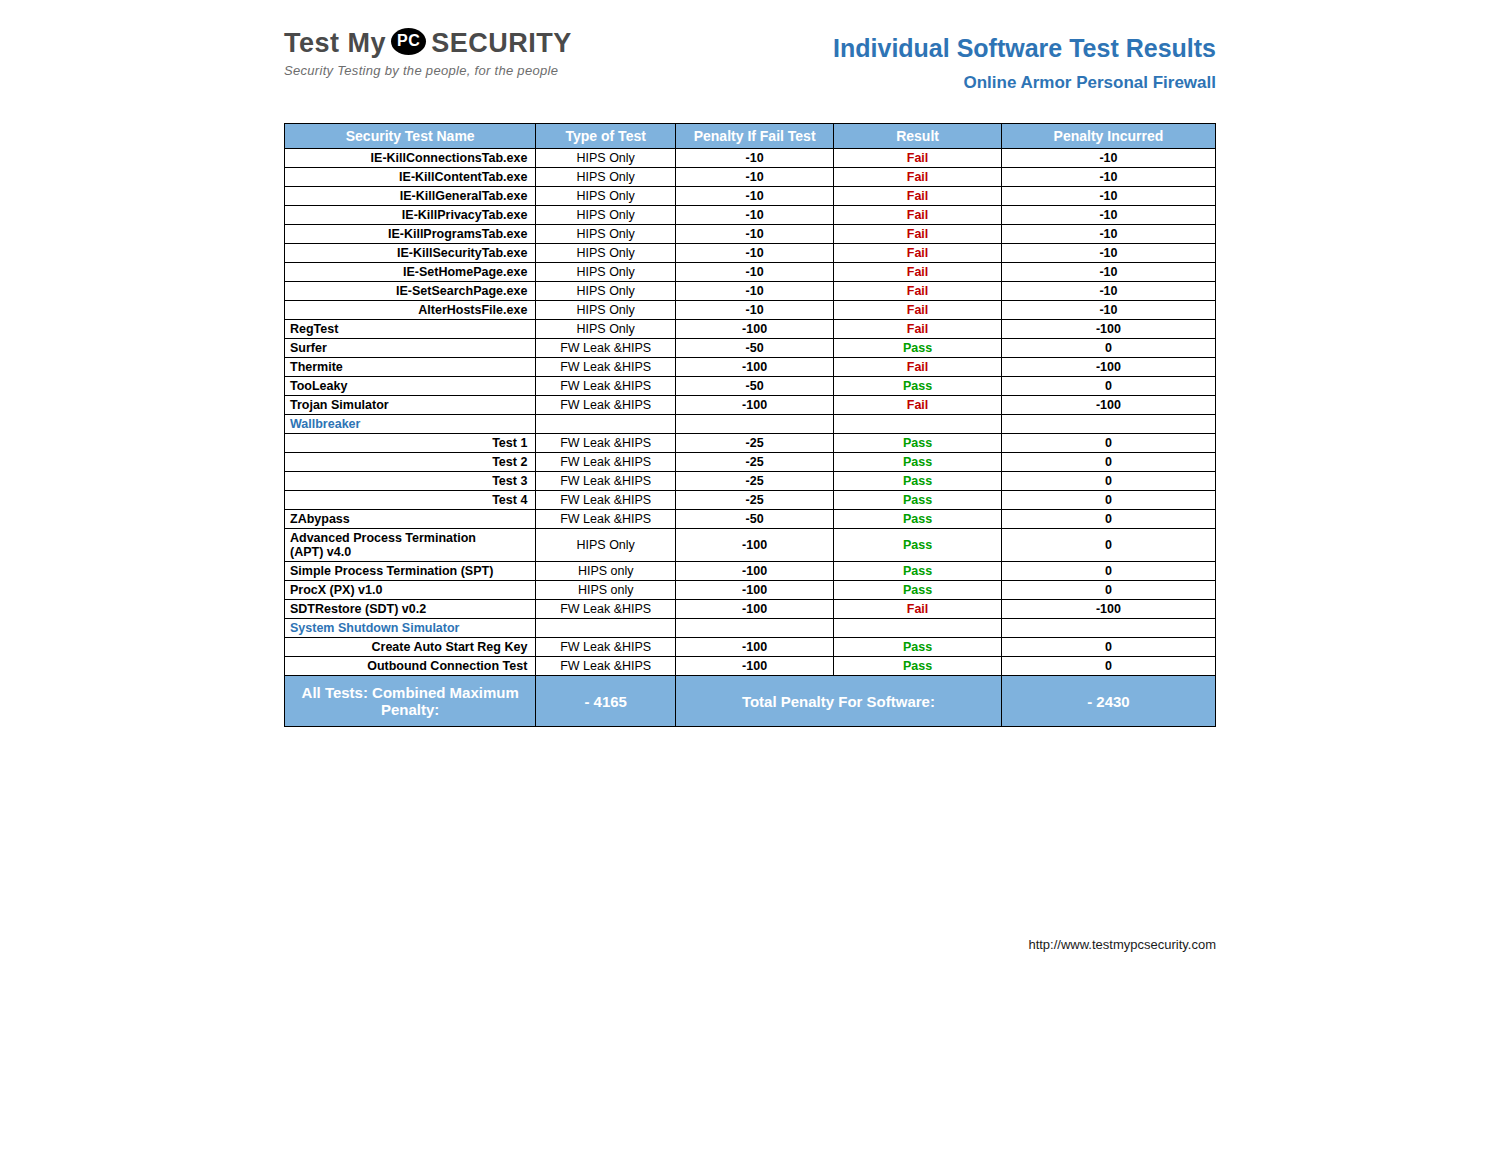Test My PC SECURITY
Security Testing by the people, for the people
Individual Software Test Results
Online Armor Personal Firewall
| Security Test Name | Type of Test | Penalty If Fail Test | Result | Penalty Incurred |
| --- | --- | --- | --- | --- |
| IE-KillConnectionsTab.exe | HIPS Only | -10 | Fail | -10 |
| IE-KillContentTab.exe | HIPS Only | -10 | Fail | -10 |
| IE-KillGeneralTab.exe | HIPS Only | -10 | Fail | -10 |
| IE-KillPrivacyTab.exe | HIPS Only | -10 | Fail | -10 |
| IE-KillProgramsTab.exe | HIPS Only | -10 | Fail | -10 |
| IE-KillSecurityTab.exe | HIPS Only | -10 | Fail | -10 |
| IE-SetHomePage.exe | HIPS Only | -10 | Fail | -10 |
| IE-SetSearchPage.exe | HIPS Only | -10 | Fail | -10 |
| AlterHostsFile.exe | HIPS Only | -10 | Fail | -10 |
| RegTest | HIPS Only | -100 | Fail | -100 |
| Surfer | FW Leak &HIPS | -50 | Pass | 0 |
| Thermite | FW Leak &HIPS | -100 | Fail | -100 |
| TooLeaky | FW Leak &HIPS | -50 | Pass | 0 |
| Trojan Simulator | FW Leak &HIPS | -100 | Fail | -100 |
| Wallbreaker | | | | |
| Test 1 | FW Leak &HIPS | -25 | Pass | 0 |
| Test 2 | FW Leak &HIPS | -25 | Pass | 0 |
| Test 3 | FW Leak &HIPS | -25 | Pass | 0 |
| Test 4 | FW Leak &HIPS | -25 | Pass | 0 |
| ZAbypass | FW Leak &HIPS | -50 | Pass | 0 |
| Advanced Process Termination (APT) v4.0 | HIPS Only | -100 | Pass | 0 |
| Simple Process Termination (SPT) | HIPS only | -100 | Pass | 0 |
| ProcX (PX) v1.0 | HIPS only | -100 | Pass | 0 |
| SDTRestore (SDT) v0.2 | FW Leak &HIPS | -100 | Fail | -100 |
| System Shutdown Simulator | | | | |
| Create Auto Start Reg Key | FW Leak &HIPS | -100 | Pass | 0 |
| Outbound Connection Test | FW Leak &HIPS | -100 | Pass | 0 |
| All Tests: Combined Maximum Penalty: | - 4165 | Total Penalty For Software: | - 2430 |
http://www.testmypcsecurity.com